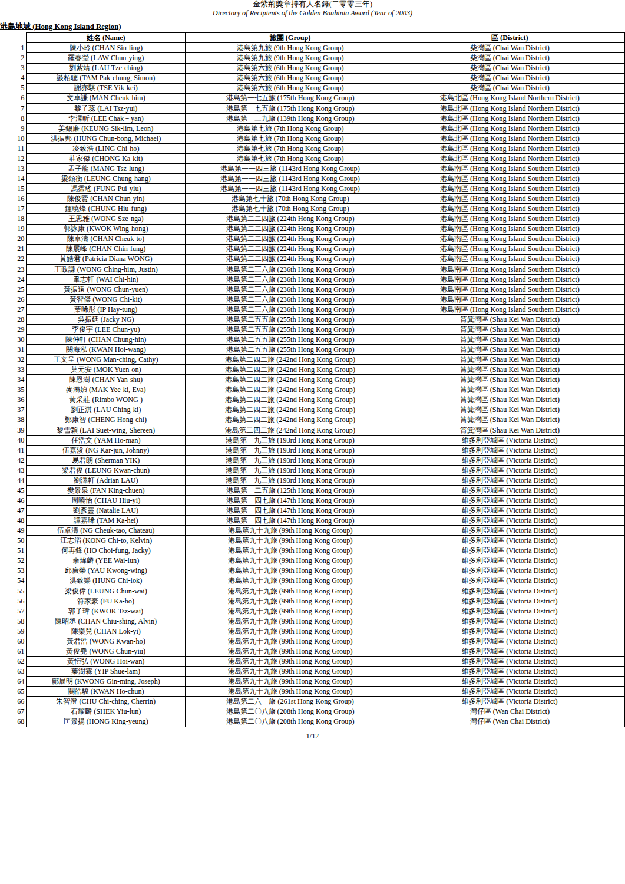金紫荊獎章持有人名錄(二零零三年)
Directory of Recipients of the Golden Bauhinia Award (Year of 2003)
港島地域 (Hong Kong Island Region)
| | 姓名 (Name) | 旅團 (Group) | 區 (District) |
| --- | --- | --- | --- |
| 1 | 陳小玲 (CHAN Siu-ling) | 港島第九旅 (9th Hong Kong Group) | 柴灣區 (Chai Wan District) |
| 2 | 羅春瑩 (LAW Chun-ying) | 港島第九旅 (9th Hong Kong Group) | 柴灣區 (Chai Wan District) |
| 3 | 劉紫靖 (LAU Tze-ching) | 港島第六旅 (6th Hong Kong Group) | 柴灣區 (Chai Wan District) |
| 4 | 談栢聰 (TAM Pak-chung, Simon) | 港島第六旅 (6th Hong Kong Group) | 柴灣區 (Chai Wan District) |
| 5 | 謝亦騏 (TSE Yik-kei) | 港島第六旅 (6th Hong Kong Group) | 柴灣區 (Chai Wan District) |
| 6 | 文卓謙 (MAN Cheuk-him) | 港島第一七五旅 (175th Hong Kong Group) | 港島北區 (Hong Kong Island Northern District) |
| 7 | 黎子蕊 (LAI Tsz-yui) | 港島第一七五旅 (175th Hong Kong Group) | 港島北區 (Hong Kong Island Northern District) |
| 8 | 李澤昕 (LEE Chak－yan) | 港島第一三九旅 (139th Hong Kong Group) | 港島北區 (Hong Kong Island Northern District) |
| 9 | 姜錫廉 (KEUNG Sik-lim, Leon) | 港島第七旅 (7th Hong Kong Group) | 港島北區 (Hong Kong Island Northern District) |
| 10 | 洪振邦 (HUNG Chun-bong, Michael) | 港島第七旅 (7th Hong Kong Group) | 港島北區 (Hong Kong Island Northern District) |
| 11 | 凌致浩 (LING Chi-ho) | 港島第七旅 (7th Hong Kong Group) | 港島北區 (Hong Kong Island Northern District) |
| 12 | 莊家傑 (CHONG Ka-kit) | 港島第七旅 (7th Hong Kong Group) | 港島北區 (Hong Kong Island Northern District) |
| 13 | 孟子龍 (MANG Tsz-lung) | 港島第一一四三旅 (1143rd Hong Kong Group) | 港島南區 (Hong Kong Island Southern District) |
| 14 | 梁頌衡 (LEUNG Chung-hang) | 港島第一一四三旅 (1143rd Hong Kong Group) | 港島南區 (Hong Kong Island Southern District) |
| 15 | 馮霈瑤 (FUNG Pui-yiu) | 港島第一一四三旅 (1143rd Hong Kong Group) | 港島南區 (Hong Kong Island Southern District) |
| 16 | 陳俊賢 (CHAN Chun-yin) | 港島第七十旅 (70th Hong Kong Group) | 港島南區 (Hong Kong Island Southern District) |
| 17 | 鍾曉烽 (CHUNG Hiu-fung) | 港島第七十旅 (70th Hong Kong Group) | 港島南區 (Hong Kong Island Southern District) |
| 18 | 王思雅 (WONG Sze-nga) | 港島第二二四旅 (224th Hong Kong Group) | 港島南區 (Hong Kong Island Southern District) |
| 19 | 郭詠康 (KWOK Wing-hong) | 港島第二二四旅 (224th Hong Kong Group) | 港島南區 (Hong Kong Island Southern District) |
| 20 | 陳卓濤 (CHAN Cheuk-to) | 港島第二二四旅 (224th Hong Kong Group) | 港島南區 (Hong Kong Island Southern District) |
| 21 | 陳展峰 (CHAN Chin-fung) | 港島第二二四旅 (224th Hong Kong Group) | 港島南區 (Hong Kong Island Southern District) |
| 22 | 黃皓君 (Patricia Diana WONG) | 港島第二二四旅 (224th Hong Kong Group) | 港島南區 (Hong Kong Island Southern District) |
| 23 | 王政謙 (WONG Ching-him, Justin) | 港島第二三六旅 (236th Hong Kong Group) | 港島南區 (Hong Kong Island Southern District) |
| 24 | 韋志軒 (WAI Chi-hin) | 港島第二三六旅 (236th Hong Kong Group) | 港島南區 (Hong Kong Island Southern District) |
| 25 | 黃振遠 (WONG Chun-yuen) | 港島第二三六旅 (236th Hong Kong Group) | 港島南區 (Hong Kong Island Southern District) |
| 26 | 黃智傑 (WONG Chi-kit) | 港島第二三六旅 (236th Hong Kong Group) | 港島南區 (Hong Kong Island Southern District) |
| 27 | 葉晞彤 (IP Hay-tung) | 港島第二三六旅 (236th Hong Kong Group) | 港島南區 (Hong Kong Island Southern District) |
| 28 | 吳振廷 (Jacky NG) | 港島第二五五旅 (255th Hong Kong Group) | 筲箕灣區 (Shau Kei Wan District) |
| 29 | 李俊宇 (LEE Chun-yu) | 港島第二五五旅 (255th Hong Kong Group) | 筲箕灣區 (Shau Kei Wan District) |
| 30 | 陳仲軒 (CHAN Chung-hin) | 港島第二五五旅 (255th Hong Kong Group) | 筲箕灣區 (Shau Kei Wan District) |
| 31 | 關海泓 (KWAN Hoi-wang) | 港島第二五五旅 (255th Hong Kong Group) | 筲箕灣區 (Shau Kei Wan District) |
| 32 | 王文呈 (WONG Man-ching, Cathy) | 港島第二四二旅 (242nd Hong Kong Group) | 筲箕灣區 (Shau Kei Wan District) |
| 33 | 莫元安 (MOK Yuen-on) | 港島第二四二旅 (242nd Hong Kong Group) | 筲箕灣區 (Shau Kei Wan District) |
| 34 | 陳恩澍 (CHAN Yan-shu) | 港島第二四二旅 (242nd Hong Kong Group) | 筲箕灣區 (Shau Kei Wan District) |
| 35 | 麥漪媜 (MAK Yee-ki, Eva) | 港島第二四二旅 (242nd Hong Kong Group) | 筲箕灣區 (Shau Kei Wan District) |
| 36 | 黃采莊 (Rimbo WONG ) | 港島第二四二旅 (242nd Hong Kong Group) | 筲箕灣區 (Shau Kei Wan District) |
| 37 | 劉正淇 (LAU Ching-ki) | 港島第二四二旅 (242nd Hong Kong Group) | 筲箕灣區 (Shau Kei Wan District) |
| 38 | 鄭康智 (CHENG Hong-chi) | 港島第二四二旅 (242nd Hong Kong Group) | 筲箕灣區 (Shau Kei Wan District) |
| 39 | 黎雪穎 (LAI Suet-wing, Shereen) | 港島第二四二旅 (242nd Hong Kong Group) | 筲箕灣區 (Shau Kei Wan District) |
| 40 | 任浩文 (YAM Ho-man) | 港島第一九三旅 (193rd Hong Kong Group) | 維多利亞城區 (Victoria District) |
| 41 | 伍嘉浚 (NG Kar-jun, Johnny) | 港島第一九三旅 (193rd Hong Kong Group) | 維多利亞城區 (Victoria District) |
| 42 | 易君朗 (Sherman YIK) | 港島第一九三旅 (193rd Hong Kong Group) | 維多利亞城區 (Victoria District) |
| 43 | 梁君俊 (LEUNG Kwan-chun) | 港島第一九三旅 (193rd Hong Kong Group) | 維多利亞城區 (Victoria District) |
| 44 | 劉澤軒 (Adrian LAU) | 港島第一九三旅 (193rd Hong Kong Group) | 維多利亞城區 (Victoria District) |
| 45 | 樊景泉 (FAN King-chuen) | 港島第一二五旅 (125th Hong Kong Group) | 維多利亞城區 (Victoria District) |
| 46 | 周曉怡 (CHAU Hiu-yi) | 港島第一四七旅 (147th Hong Kong Group) | 維多利亞城區 (Victoria District) |
| 47 | 劉彥靈 (Natalie LAU) | 港島第一四七旅 (147th Hong Kong Group) | 維多利亞城區 (Victoria District) |
| 48 | 譚嘉晞 (TAM Ka-hei) | 港島第一四七旅 (147th Hong Kong Group) | 維多利亞城區 (Victoria District) |
| 49 | 伍卓濤 (NG Cheuk-tao, Chateau) | 港島第九十九旅 (99th Hong Kong Group) | 維多利亞城區 (Victoria District) |
| 50 | 江志滔 (KONG Chi-to, Kelvin) | 港島第九十九旅 (99th Hong Kong Group) | 維多利亞城區 (Victoria District) |
| 51 | 何再鋒 (HO Choi-fung, Jacky) | 港島第九十九旅 (99th Hong Kong Group) | 維多利亞城區 (Victoria District) |
| 52 | 余煒麟 (YEE Wai-lun) | 港島第九十九旅 (99th Hong Kong Group) | 維多利亞城區 (Victoria District) |
| 53 | 邱廣榮 (YAU Kwong-wing) | 港島第九十九旅 (99th Hong Kong Group) | 維多利亞城區 (Victoria District) |
| 54 | 洪致樂 (HUNG Chi-lok) | 港島第九十九旅 (99th Hong Kong Group) | 維多利亞城區 (Victoria District) |
| 55 | 梁俊偉 (LEUNG Chun-wai) | 港島第九十九旅 (99th Hong Kong Group) | 維多利亞城區 (Victoria District) |
| 56 | 符家豪 (FU Ka-ho) | 港島第九十九旅 (99th Hong Kong Group) | 維多利亞城區 (Victoria District) |
| 57 | 郭子瑋 (KWOK Tsz-wai) | 港島第九十九旅 (99th Hong Kong Group) | 維多利亞城區 (Victoria District) |
| 58 | 陳昭丞 (CHAN Chiu-shing, Alvin) | 港島第九十九旅 (99th Hong Kong Group) | 維多利亞城區 (Victoria District) |
| 59 | 陳樂兒 (CHAN Lok-yi) | 港島第九十九旅 (99th Hong Kong Group) | 維多利亞城區 (Victoria District) |
| 60 | 黃君浩 (WONG Kwan-ho) | 港島第九十九旅 (99th Hong Kong Group) | 維多利亞城區 (Victoria District) |
| 61 | 黃俊堯 (WONG Chun-yiu) | 港島第九十九旅 (99th Hong Kong Group) | 維多利亞城區 (Victoria District) |
| 62 | 黃愷弘 (WONG Hoi-wan) | 港島第九十九旅 (99th Hong Kong Group) | 維多利亞城區 (Victoria District) |
| 63 | 葉澍霖 (YIP Shue-lam) | 港島第九十九旅 (99th Hong Kong Group) | 維多利亞城區 (Victoria District) |
| 64 | 鄺展明 (KWONG Gin-ming, Joseph) | 港島第九十九旅 (99th Hong Kong Group) | 維多利亞城區 (Victoria District) |
| 65 | 關皓駿 (KWAN Ho-chun) | 港島第九十九旅 (99th Hong Kong Group) | 維多利亞城區 (Victoria District) |
| 66 | 朱智澄 (CHU Chi-ching, Cherrin) | 港島第二六一旅 (261st Hong Kong Group) | 維多利亞城區 (Victoria District) |
| 67 | 石耀麟 (SHEK Yiu-lun) | 港島第二〇八旅 (208th Hong Kong Group) | 灣仔區 (Wan Chai District) |
| 68 | 匡景揚 (HONG King-yeung) | 港島第二〇八旅 (208th Hong Kong Group) | 灣仔區 (Wan Chai District) |
1/12